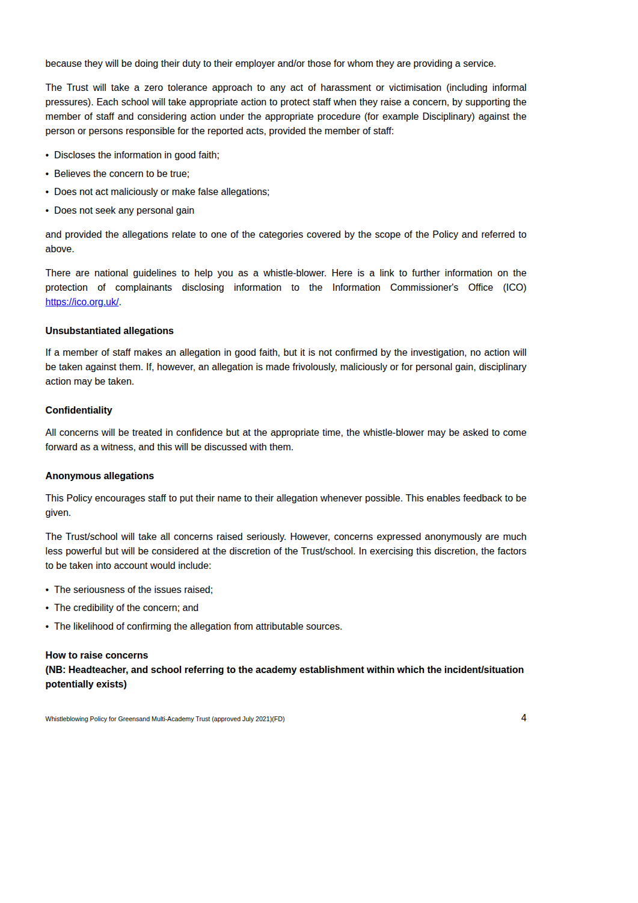because they will be doing their duty to their employer and/or those for whom they are providing a service.
The Trust will take a zero tolerance approach to any act of harassment or victimisation (including informal pressures). Each school will take appropriate action to protect staff when they raise a concern, by supporting the member of staff and considering action under the appropriate procedure (for example Disciplinary) against the person or persons responsible for the reported acts, provided the member of staff:
Discloses the information in good faith;
Believes the concern to be true;
Does not act maliciously or make false allegations;
Does not seek any personal gain
and provided the allegations relate to one of the categories covered by the scope of the Policy and referred to above.
There are national guidelines to help you as a whistle-blower. Here is a link to further information on the protection of complainants disclosing information to the Information Commissioner's Office (ICO) https://ico.org.uk/.
Unsubstantiated allegations
If a member of staff makes an allegation in good faith, but it is not confirmed by the investigation, no action will be taken against them. If, however, an allegation is made frivolously, maliciously or for personal gain, disciplinary action may be taken.
Confidentiality
All concerns will be treated in confidence but at the appropriate time, the whistle-blower may be asked to come forward as a witness, and this will be discussed with them.
Anonymous allegations
This Policy encourages staff to put their name to their allegation whenever possible. This enables feedback to be given.
The Trust/school will take all concerns raised seriously. However, concerns expressed anonymously are much less powerful but will be considered at the discretion of the Trust/school. In exercising this discretion, the factors to be taken into account would include:
The seriousness of the issues raised;
The credibility of the concern; and
The likelihood of confirming the allegation from attributable sources.
How to raise concerns
(NB: Headteacher, and school referring to the academy establishment within which the incident/situation potentially exists)
Whistleblowing Policy for Greensand Multi-Academy Trust (approved July 2021)(FD) 4